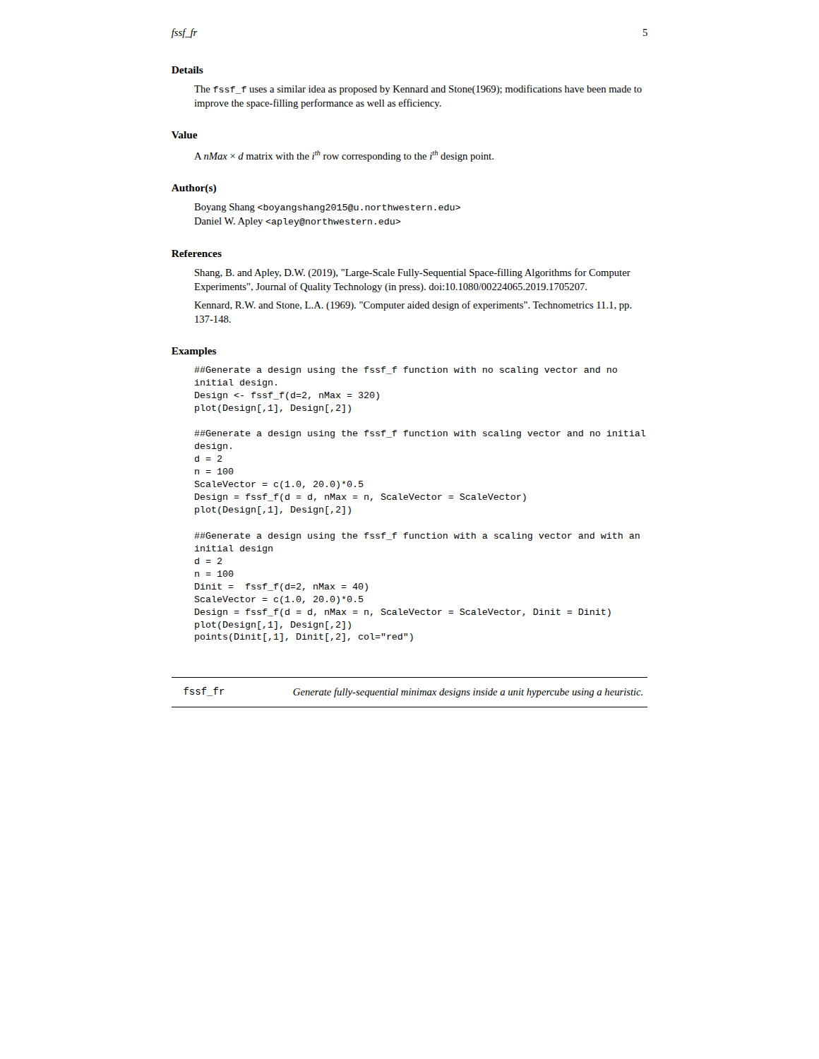fssf_fr 5
Details
The fssf_f uses a similar idea as proposed by Kennard and Stone(1969); modifications have been made to improve the space-filling performance as well as efficiency.
Value
A nMax × d matrix with the ith row corresponding to the ith design point.
Author(s)
Boyang Shang <boyangshang2015@u.northwestern.edu>
Daniel W. Apley <apley@northwestern.edu>
References
Shang, B. and Apley, D.W. (2019), "Large-Scale Fully-Sequential Space-filling Algorithms for Computer Experiments", Journal of Quality Technology (in press). doi:10.1080/00224065.2019.1705207.
Kennard, R.W. and Stone, L.A. (1969). "Computer aided design of experiments". Technometrics 11.1, pp. 137-148.
Examples
##Generate a design using the fssf_f function with no scaling vector and no initial design.
Design <- fssf_f(d=2, nMax = 320)
plot(Design[,1], Design[,2])
##Generate a design using the fssf_f function with scaling vector and no initial design.
d = 2
n = 100
ScaleVector = c(1.0, 20.0)*0.5
Design = fssf_f(d = d, nMax = n, ScaleVector = ScaleVector)
plot(Design[,1], Design[,2])
##Generate a design using the fssf_f function with a scaling vector and with an initial design
d = 2
n = 100
Dinit =  fssf_f(d=2, nMax = 40)
ScaleVector = c(1.0, 20.0)*0.5
Design = fssf_f(d = d, nMax = n, ScaleVector = ScaleVector, Dinit = Dinit)
plot(Design[,1], Design[,2])
points(Dinit[,1], Dinit[,2], col="red")
fssf_fr
Generate fully-sequential minimax designs inside a unit hypercube using a heuristic.